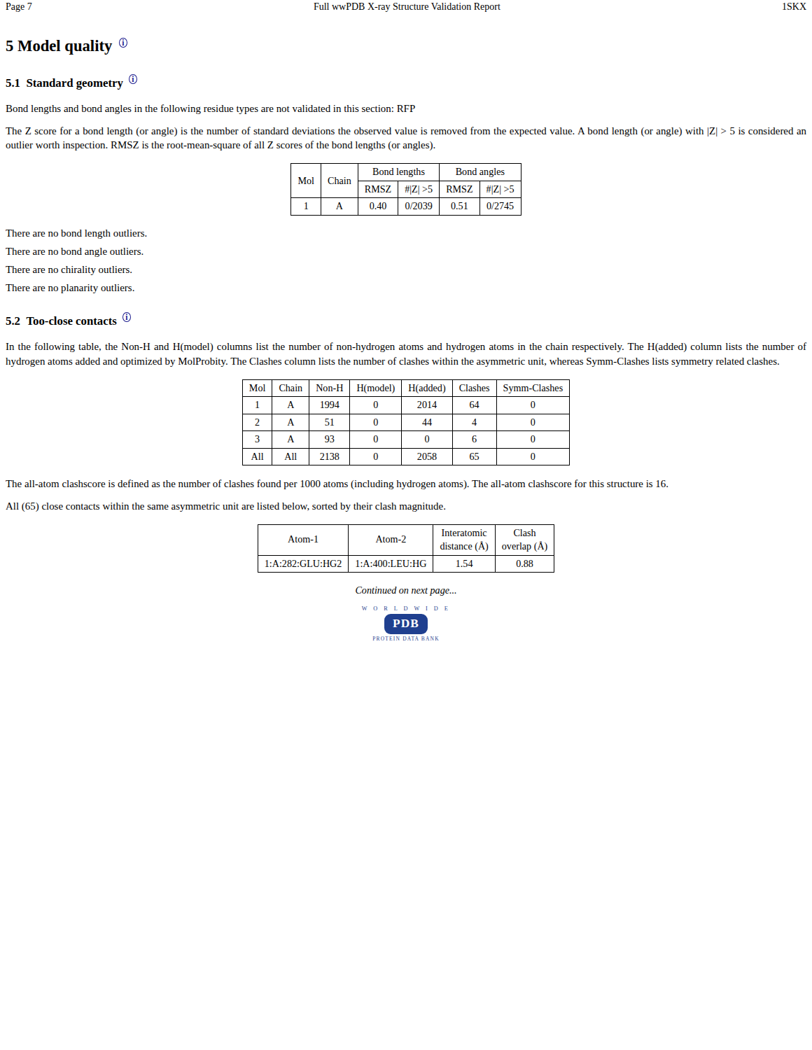Page 7
Full wwPDB X-ray Structure Validation Report
1SKX
5 Model quality i
5.1 Standard geometry i
Bond lengths and bond angles in the following residue types are not validated in this section: RFP
The Z score for a bond length (or angle) is the number of standard deviations the observed value is removed from the expected value. A bond length (or angle) with |Z| > 5 is considered an outlier worth inspection. RMSZ is the root-mean-square of all Z scores of the bond lengths (or angles).
| Mol | Chain | Bond lengths | Bond angles |
| --- | --- | --- | --- |
| RMSZ | #/Z/ >5 | RMSZ | #/Z/ >5 |
| 1 | A | 0.40 | 0/2039 | 0.51 | 0/2745 |
There are no bond length outliers.
There are no bond angle outliers.
There are no chirality outliers.
There are no planarity outliers.
5.2 Too-close contacts i
In the following table, the Non-H and H(model) columns list the number of non-hydrogen atoms and hydrogen atoms in the chain respectively. The H(added) column lists the number of hydrogen atoms added and optimized by MolProbity. The Clashes column lists the number of clashes within the asymmetric unit, whereas Symm-Clashes lists symmetry related clashes.
| Mol | Chain | Non-H | H(model) | H(added) | Clashes | Symm-Clashes |
| --- | --- | --- | --- | --- | --- | --- |
| 1 | A | 1994 | 0 | 2014 | 64 | 0 |
| 2 | A | 51 | 0 | 44 | 4 | 0 |
| 3 | A | 93 | 0 | 0 | 6 | 0 |
| All | All | 2138 | 0 | 2058 | 65 | 0 |
The all-atom clashscore is defined as the number of clashes found per 1000 atoms (including hydrogen atoms). The all-atom clashscore for this structure is 16.
All (65) close contacts within the same asymmetric unit are listed below, sorted by their clash magnitude.
| Atom-1 | Atom-2 | Interatomic distance (Å) | Clash overlap (Å) |
| --- | --- | --- | --- |
| 1:A:282:GLU:HG2 | 1:A:400:LEU:HG | 1.54 | 0.88 |
Continued on next page...
W O R L D W I D E
PDB
PROTEIN DATA BANK